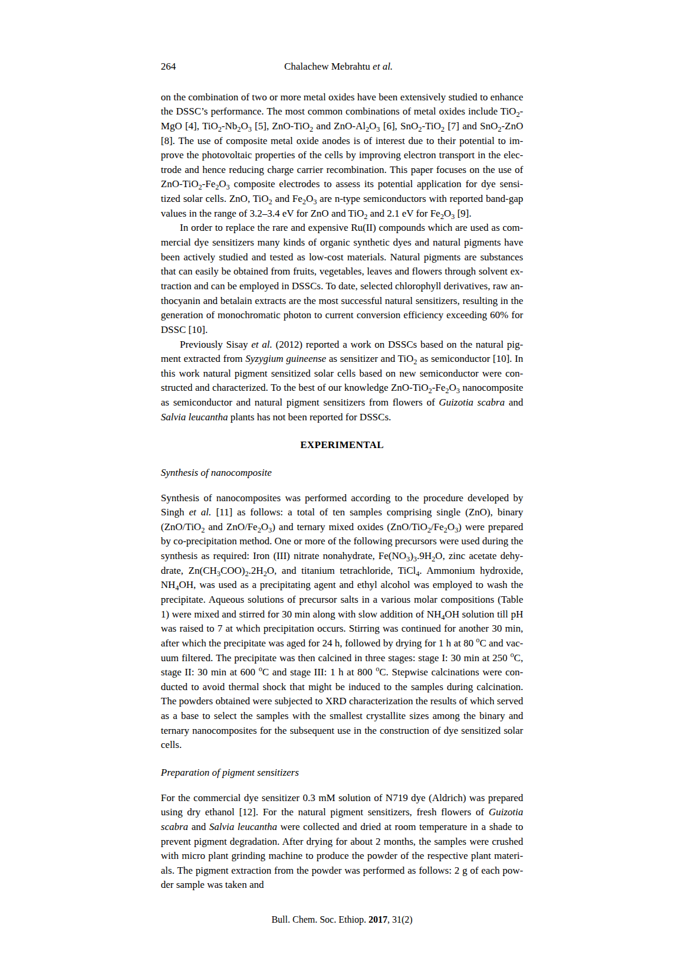264
Chalachew Mebrahtu et al.
on the combination of two or more metal oxides have been extensively studied to enhance the DSSC’s performance. The most common combinations of metal oxides include TiO2-MgO [4], TiO2-Nb2O3 [5], ZnO-TiO2 and ZnO-Al2O3 [6], SnO2-TiO2 [7] and SnO2-ZnO [8]. The use of composite metal oxide anodes is of interest due to their potential to improve the photovoltaic properties of the cells by improving electron transport in the electrode and hence reducing charge carrier recombination. This paper focuses on the use of ZnO-TiO2-Fe2O3 composite electrodes to assess its potential application for dye sensitized solar cells. ZnO, TiO2 and Fe2O3 are n-type semiconductors with reported band-gap values in the range of 3.2–3.4 eV for ZnO and TiO2 and 2.1 eV for Fe2O3 [9].
In order to replace the rare and expensive Ru(II) compounds which are used as commercial dye sensitizers many kinds of organic synthetic dyes and natural pigments have been actively studied and tested as low-cost materials. Natural pigments are substances that can easily be obtained from fruits, vegetables, leaves and flowers through solvent extraction and can be employed in DSSCs. To date, selected chlorophyll derivatives, raw anthocyanin and betalain extracts are the most successful natural sensitizers, resulting in the generation of monochromatic photon to current conversion efficiency exceeding 60% for DSSC [10].
Previously Sisay et al. (2012) reported a work on DSSCs based on the natural pigment extracted from Syzygium guineense as sensitizer and TiO2 as semiconductor [10]. In this work natural pigment sensitized solar cells based on new semiconductor were constructed and characterized. To the best of our knowledge ZnO-TiO2-Fe2O3 nanocomposite as semiconductor and natural pigment sensitizers from flowers of Guizotia scabra and Salvia leucantha plants has not been reported for DSSCs.
EXPERIMENTAL
Synthesis of nanocomposite
Synthesis of nanocomposites was performed according to the procedure developed by Singh et al. [11] as follows: a total of ten samples comprising single (ZnO), binary (ZnO/TiO2 and ZnO/Fe2O3) and ternary mixed oxides (ZnO/TiO2/Fe2O3) were prepared by co-precipitation method. One or more of the following precursors were used during the synthesis as required: Iron (III) nitrate nonahydrate, Fe(NO3)3.9H2O, zinc acetate dehydrate, Zn(CH3COO)2.2H2O, and titanium tetrachloride, TiCl4. Ammonium hydroxide, NH4OH, was used as a precipitating agent and ethyl alcohol was employed to wash the precipitate. Aqueous solutions of precursor salts in a various molar compositions (Table 1) were mixed and stirred for 30 min along with slow addition of NH4OH solution till pH was raised to 7 at which precipitation occurs. Stirring was continued for another 30 min, after which the precipitate was aged for 24 h, followed by drying for 1 h at 80 oC and vacuum filtered. The precipitate was then calcined in three stages: stage I: 30 min at 250 oC, stage II: 30 min at 600 oC and stage III: 1 h at 800 oC. Stepwise calcinations were conducted to avoid thermal shock that might be induced to the samples during calcination. The powders obtained were subjected to XRD characterization the results of which served as a base to select the samples with the smallest crystallite sizes among the binary and ternary nanocomposites for the subsequent use in the construction of dye sensitized solar cells.
Preparation of pigment sensitizers
For the commercial dye sensitizer 0.3 mM solution of N719 dye (Aldrich) was prepared using dry ethanol [12]. For the natural pigment sensitizers, fresh flowers of Guizotia scabra and Salvia leucantha were collected and dried at room temperature in a shade to prevent pigment degradation. After drying for about 2 months, the samples were crushed with micro plant grinding machine to produce the powder of the respective plant materials. The pigment extraction from the powder was performed as follows: 2 g of each powder sample was taken and
Bull. Chem. Soc. Ethiop. 2017, 31(2)